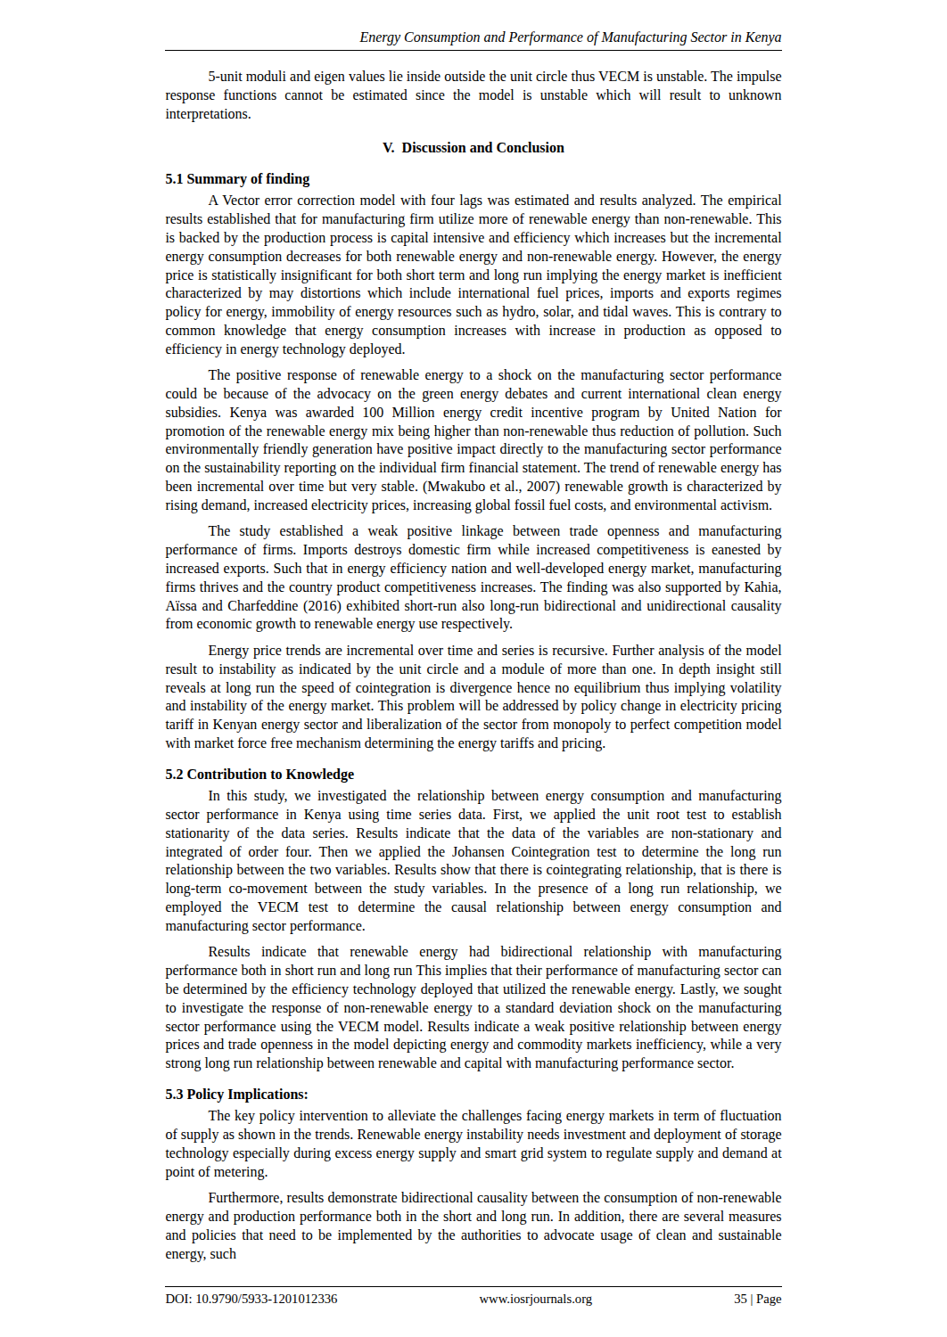Energy Consumption and Performance of Manufacturing Sector in Kenya
5-unit moduli and eigen values lie inside outside the unit circle thus VECM is unstable. The impulse response functions cannot be estimated since the model is unstable which will result to unknown interpretations.
V. Discussion and Conclusion
5.1 Summary of finding
A Vector error correction model with four lags was estimated and results analyzed. The empirical results established that for manufacturing firm utilize more of renewable energy than non-renewable. This is backed by the production process is capital intensive and efficiency which increases but the incremental energy consumption decreases for both renewable energy and non-renewable energy. However, the energy price is statistically insignificant for both short term and long run implying the energy market is inefficient characterized by may distortions which include international fuel prices, imports and exports regimes policy for energy, immobility of energy resources such as hydro, solar, and tidal waves. This is contrary to common knowledge that energy consumption increases with increase in production as opposed to efficiency in energy technology deployed.
The positive response of renewable energy to a shock on the manufacturing sector performance could be because of the advocacy on the green energy debates and current international clean energy subsidies. Kenya was awarded 100 Million energy credit incentive program by United Nation for promotion of the renewable energy mix being higher than non-renewable thus reduction of pollution. Such environmentally friendly generation have positive impact directly to the manufacturing sector performance on the sustainability reporting on the individual firm financial statement. The trend of renewable energy has been incremental over time but very stable. (Mwakubo et al., 2007) renewable growth is characterized by rising demand, increased electricity prices, increasing global fossil fuel costs, and environmental activism.
The study established a weak positive linkage between trade openness and manufacturing performance of firms. Imports destroys domestic firm while increased competitiveness is eanested by increased exports. Such that in energy efficiency nation and well-developed energy market, manufacturing firms thrives and the country product competitiveness increases. The finding was also supported by Kahia, Aïssa and Charfeddine (2016) exhibited short-run also long-run bidirectional and unidirectional causality from economic growth to renewable energy use respectively.
Energy price trends are incremental over time and series is recursive. Further analysis of the model result to instability as indicated by the unit circle and a module of more than one. In depth insight still reveals at long run the speed of cointegration is divergence hence no equilibrium thus implying volatility and instability of the energy market. This problem will be addressed by policy change in electricity pricing tariff in Kenyan energy sector and liberalization of the sector from monopoly to perfect competition model with market force free mechanism determining the energy tariffs and pricing.
5.2 Contribution to Knowledge
In this study, we investigated the relationship between energy consumption and manufacturing sector performance in Kenya using time series data. First, we applied the unit root test to establish stationarity of the data series. Results indicate that the data of the variables are non-stationary and integrated of order four. Then we applied the Johansen Cointegration test to determine the long run relationship between the two variables. Results show that there is cointegrating relationship, that is there is long-term co-movement between the study variables. In the presence of a long run relationship, we employed the VECM test to determine the causal relationship between energy consumption and manufacturing sector performance.
Results indicate that renewable energy had bidirectional relationship with manufacturing performance both in short run and long run This implies that their performance of manufacturing sector can be determined by the efficiency technology deployed that utilized the renewable energy. Lastly, we sought to investigate the response of non-renewable energy to a standard deviation shock on the manufacturing sector performance using the VECM model. Results indicate a weak positive relationship between energy prices and trade openness in the model depicting energy and commodity markets inefficiency, while a very strong long run relationship between renewable and capital with manufacturing performance sector.
5.3 Policy Implications:
The key policy intervention to alleviate the challenges facing energy markets in term of fluctuation of supply as shown in the trends. Renewable energy instability needs investment and deployment of storage technology especially during excess energy supply and smart grid system to regulate supply and demand at point of metering.
Furthermore, results demonstrate bidirectional causality between the consumption of non-renewable energy and production performance both in the short and long run. In addition, there are several measures and policies that need to be implemented by the authorities to advocate usage of clean and sustainable energy, such
DOI: 10.9790/5933-1201012336 www.iosrjournals.org 35 | Page